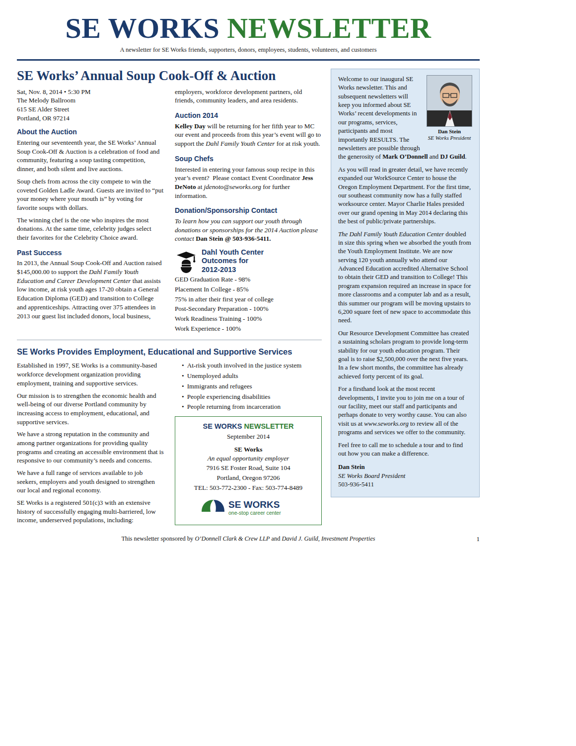SE WORKS NEWSLETTER
A newsletter for SE Works friends, supporters, donors, employees, students, volunteers, and customers
SE Works’ Annual Soup Cook-Off & Auction
Sat, Nov. 8, 2014 • 5:30 PM
The Melody Ballroom
615 SE Alder Street
Portland, OR 97214
About the Auction
Entering our seventeenth year, the SE Works’ Annual Soup Cook-Off & Auction is a celebration of food and community, featuring a soup tasting competition, dinner, and both silent and live auctions.
Soup chefs from across the city compete to win the coveted Golden Ladle Award. Guests are invited to “put your money where your mouth is” by voting for favorite soups with dollars.
The winning chef is the one who inspires the most donations. At the same time, celebrity judges select their favorites for the Celebrity Choice award.
Past Success
In 2013, the Annual Soup Cook-Off and Auction raised $145,000.00 to support the Dahl Family Youth Education and Career Development Center that assists low income, at risk youth ages 17-20 obtain a General Education Diploma (GED) and transition to College and apprenticeships. Attracting over 375 attendees in 2013 our guest list included donors, local business, employers, workforce development partners, old friends, community leaders, and area residents.
Auction 2014
Kelley Day will be returning for her fifth year to MC our event and proceeds from this year’s event will go to support the Dahl Family Youth Center for at risk youth.
Soup Chefs
Interested in entering your famous soup recipe in this year’s event? Please contact Event Coordinator Jess DeNoto at jdenoto@seworks.org for further information.
Donation/Sponsorship Contact
To learn how you can support our youth through donations or sponsorships for the 2014 Auction please contact Dan Stein @ 503-936-5411.
Dahl Youth Center
Outcomes for
2012-2013
GED Graduation Rate - 98%
Placement In College - 85%
75% in after their first year of college
Post-Secondary Preparation - 100%
Work Readiness Training - 100%
Work Experience - 100%
SE Works Provides Employment, Educational and Supportive Services
Established in 1997, SE Works is a community-based workforce development organization providing employment, training and supportive services.
Our mission is to strengthen the economic health and well-being of our diverse Portland community by increasing access to employment, educational, and supportive services.
We have a strong reputation in the community and among partner organizations for providing quality programs and creating an accessible environment that is responsive to our community’s needs and concerns.
We have a full range of services available to job seekers, employers and youth designed to strengthen our local and regional economy.
SE Works is a registered 501(c)3 with an extensive history of successfully engaging multi-barriered, low income, underserved populations, including:
At-risk youth involved in the justice system
Unemployed adults
Immigrants and refugees
People experiencing disabilities
People returning from incarceration
SE WORKS NEWSLETTER
September 2014
SE Works
An equal opportunity employer
7916 SE Foster Road, Suite 104
Portland, Oregon 97206
TEL: 503-772-2300 - Fax: 503-774-8489
SE WORKS one-stop career center
Dan Stein
SE Works President
Welcome to our inaugural SE Works newsletter. This and subsequent newsletters will keep you informed about SE Works’ recent developments in our programs, services, participants and most importantly RESULTS. The newsletters are possible through the generosity of Mark O’Donnell and DJ Guild.
As you will read in greater detail, we have recently expanded our WorkSource Center to house the Oregon Employment Department. For the first time, our southeast community now has a fully staffed worksource center. Mayor Charlie Hales presided over our grand opening in May 2014 declaring this the best of public/private partnerships.
The Dahl Family Youth Education Center doubled in size this spring when we absorbed the youth from the Youth Employment Institute. We are now serving 120 youth annually who attend our Advanced Education accredited Alternative School to obtain their GED and transition to College! This program expansion required an increase in space for more classrooms and a computer lab and as a result, this summer our program will be moving upstairs to 6,200 square feet of new space to accommodate this need.
Our Resource Development Committee has created a sustaining scholars program to provide long-term stability for our youth education program. Their goal is to raise $2,500,000 over the next five years. In a few short months, the committee has already achieved forty percent of its goal.
For a firsthand look at the most recent developments, I invite you to join me on a tour of our facility, meet our staff and participants and perhaps donate to very worthy cause. You can also visit us at www.seworks.org to review all of the programs and services we offer to the community.
Feel free to call me to schedule a tour and to find out how you can make a difference.
Dan Stein
SE Works Board President
503-936-5411
This newsletter sponsored by O’Donnell Clark & Crew LLP and David J. Guild, Investment Properties
1